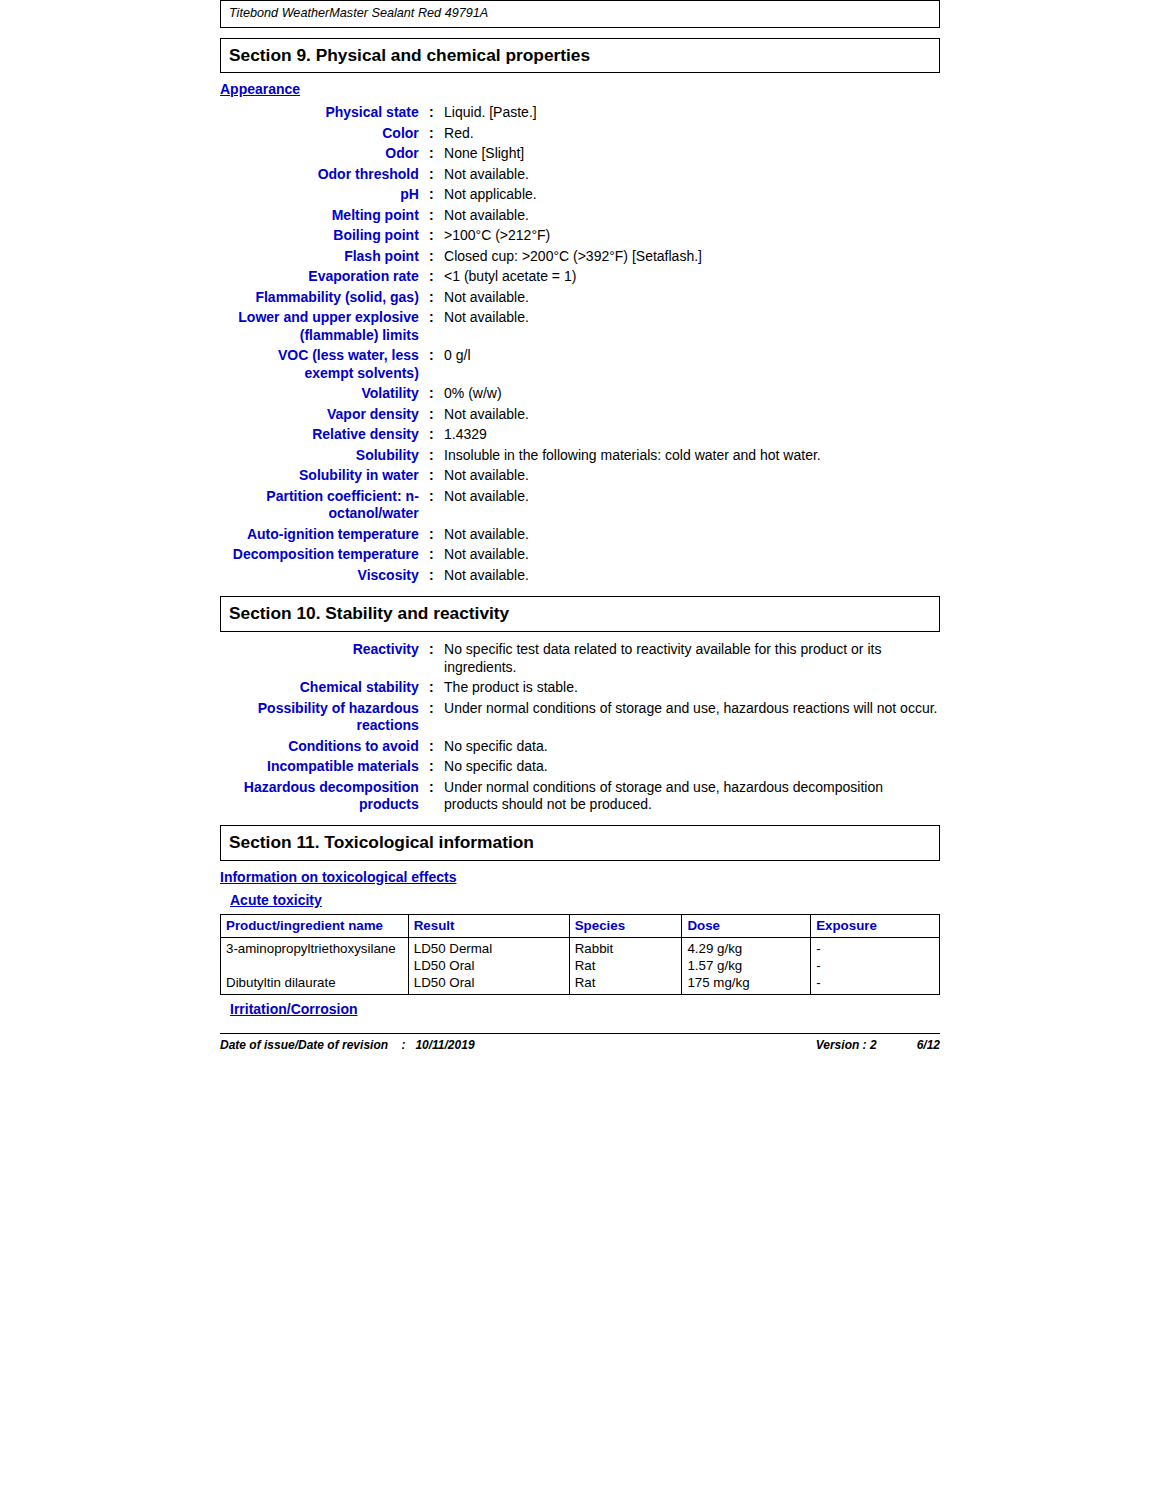Titebond WeatherMaster Sealant Red 49791A
Section 9. Physical and chemical properties
Appearance
| Physical state | : | Liquid. [Paste.] |
| Color | : | Red. |
| Odor | : | None [Slight] |
| Odor threshold | : | Not available. |
| pH | : | Not applicable. |
| Melting point | : | Not available. |
| Boiling point | : | >100°C (>212°F) |
| Flash point | : | Closed cup: >200°C (>392°F) [Setaflash.] |
| Evaporation rate | : | <1 (butyl acetate = 1) |
| Flammability (solid, gas) | : | Not available. |
| Lower and upper explosive (flammable) limits | : | Not available. |
| VOC (less water, less exempt solvents) | : | 0 g/l |
| Volatility | : | 0% (w/w) |
| Vapor density | : | Not available. |
| Relative density | : | 1.4329 |
| Solubility | : | Insoluble in the following materials: cold water and hot water. |
| Solubility in water | : | Not available. |
| Partition coefficient: n- octanol/water | : | Not available. |
| Auto-ignition temperature | : | Not available. |
| Decomposition temperature | : | Not available. |
| Viscosity | : | Not available. |
Section 10. Stability and reactivity
| Reactivity | : | No specific test data related to reactivity available for this product or its ingredients. |
| Chemical stability | : | The product is stable. |
| Possibility of hazardous reactions | : | Under normal conditions of storage and use, hazardous reactions will not occur. |
| Conditions to avoid | : | No specific data. |
| Incompatible materials | : | No specific data. |
| Hazardous decomposition products | : | Under normal conditions of storage and use, hazardous decomposition products should not be produced. |
Section 11. Toxicological information
Information on toxicological effects
Acute toxicity
| Product/ingredient name | Result | Species | Dose | Exposure |
| --- | --- | --- | --- | --- |
| 3-aminopropyltriethoxysilane Dibutyltin dilaurate | LD50 Dermal LD50 Oral LD50 Oral | Rabbit Rat Rat | 4.29 g/kg 1.57 g/kg 175 mg/kg | - - - |
Irritation/Corrosion
Date of issue/Date of revision : 10/11/2019
Version : 2
6/12